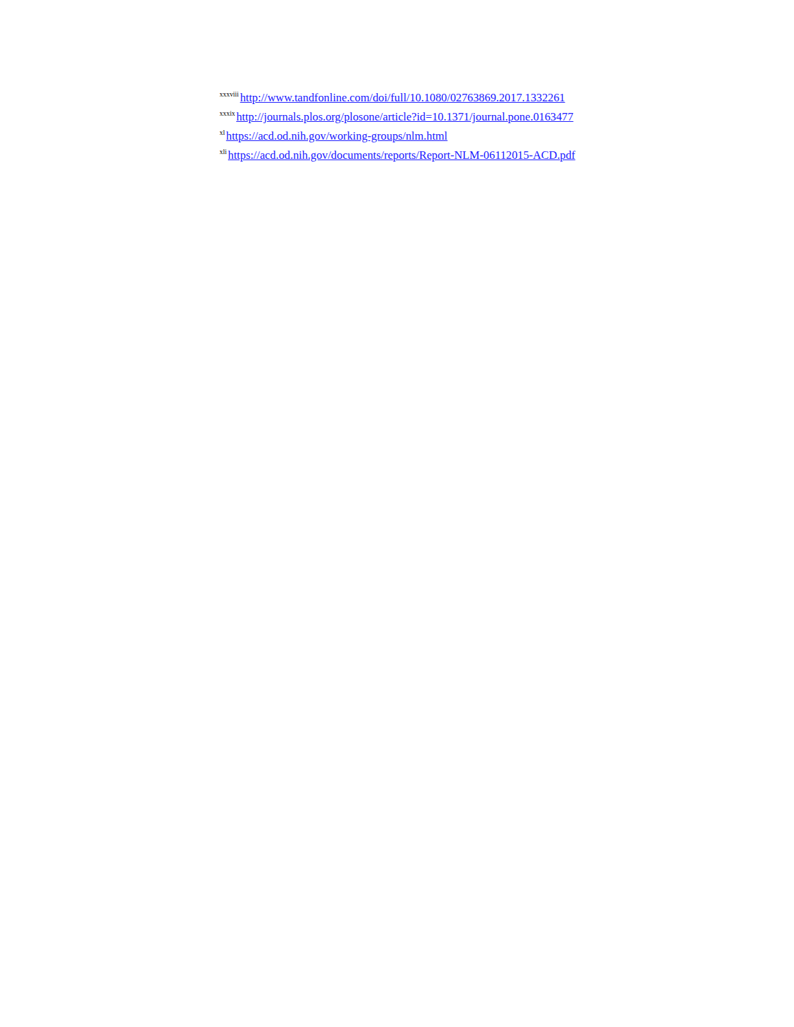xxxviii http://www.tandfonline.com/doi/full/10.1080/02763869.2017.1332261
xxxix http://journals.plos.org/plosone/article?id=10.1371/journal.pone.0163477
xl https://acd.od.nih.gov/working-groups/nlm.html
xli https://acd.od.nih.gov/documents/reports/Report-NLM-06112015-ACD.pdf